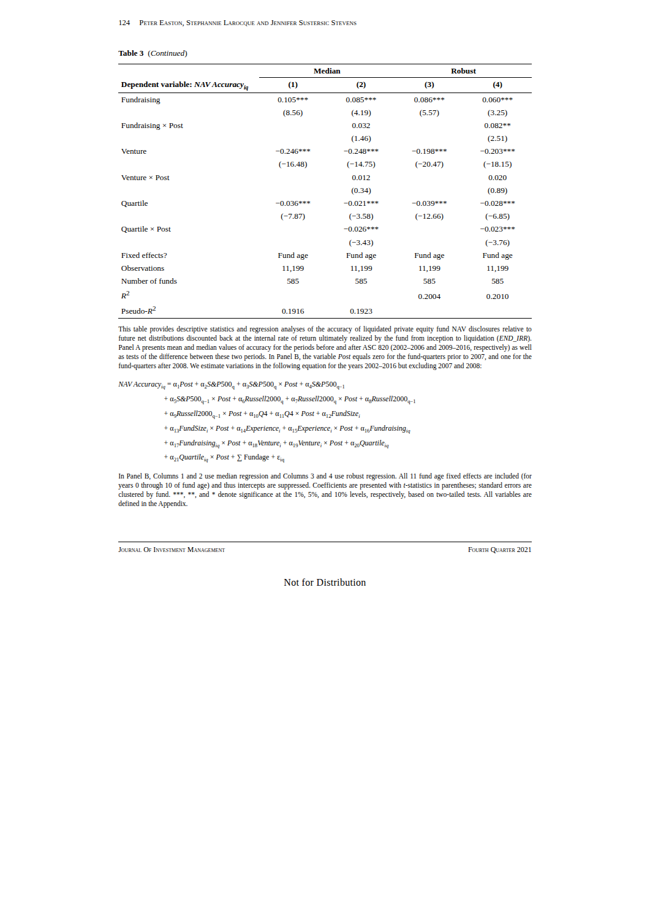124 Peter Easton, Stephannie Larocque and Jennifer Sustersic Stevens
Table 3 (Continued)
| | Median | Robust |
| Dependent variable: NAV Accuracy iq | (1) | (2) | (3) | (4) |
| Fundraising | 0.105*** | 0.085*** | 0.086*** | 0.060*** |
| | (8.56) | (4.19) | (5.57) | (3.25) |
| Fundraising × Post | | 0.032 | | 0.082** |
| | | (1.46) | | (2.51) |
| Venture | −0.246*** | −0.248*** | −0.198*** | −0.203*** |
| | (−16.48) | (−14.75) | (−20.47) | (−18.15) |
| Venture × Post | | 0.012 | | 0.020 |
| | | (0.34) | | (0.89) |
| Quartile | −0.036*** | −0.021*** | −0.039*** | −0.028*** |
| | (−7.87) | (−3.58) | (−12.66) | (−6.85) |
| Quartile × Post | | −0.026*** | | −0.023*** |
| | | (−3.43) | | (−3.76) |
| Fixed effects? | Fund age | Fund age | Fund age | Fund age |
| Observations | 11,199 | 11,199 | 11,199 | 11,199 |
| Number of funds | 585 | 585 | 585 | 585 |
| R 2 | | | 0.2004 | 0.2010 |
| Pseudo- R 2 | 0.1916 | 0.1923 | | |
This table provides descriptive statistics and regression analyses of the accuracy of liquidated private equity fund NAV disclosures relative to future net distributions discounted back at the internal rate of return ultimately realized by the fund from inception to liquidation (END_IRR). Panel A presents mean and median values of accuracy for the periods before and after ASC 820 (2002–2006 and 2009–2016, respectively) as well as tests of the difference between these two periods. In Panel B, the variable Post equals zero for the fund-quarters prior to 2007, and one for the fund-quarters after 2008. We estimate variations in the following equation for the years 2002–2016 but excluding 2007 and 2008:
NAV Accuracyiq = α1Post + α2S&P500q + α3S&P500q × Post + α4S&P500q−1 + α5S&P500q−1 × Post + α6Russell2000q + α7Russell2000q × Post + α8Russell2000q−1 + α9Russell2000q−1 × Post + α10Q4 + α11Q4 × Post + α12FundSizei + α13FundSizei × Post + α14Experiencei + α15Experiencei × Post + α16Fundraisingiq + α17Fundraisingiq × Post + α18Venturei + α19Venturei × Post + α20Quartileiq + α21Quartileiq × Post + ∑ Fundage + εiq
In Panel B, Columns 1 and 2 use median regression and Columns 3 and 4 use robust regression. All 11 fund age fixed effects are included (for years 0 through 10 of fund age) and thus intercepts are suppressed. Coefficients are presented with t-statistics in parentheses; standard errors are clustered by fund. ***, **, and * denote significance at the 1%, 5%, and 10% levels, respectively, based on two-tailed tests. All variables are defined in the Appendix.
Journal Of Investment Management Fourth Quarter 2021
Not for Distribution